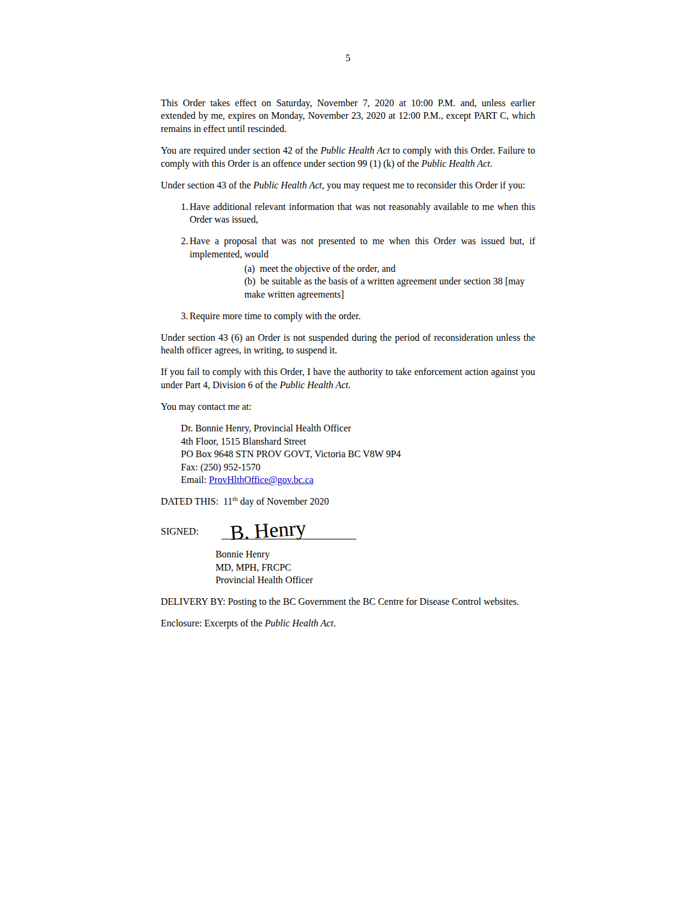5
This Order takes effect on Saturday, November 7, 2020 at 10:00 P.M. and, unless earlier extended by me, expires on Monday, November 23, 2020 at 12:00 P.M., except PART C, which remains in effect until rescinded.
You are required under section 42 of the Public Health Act to comply with this Order. Failure to comply with this Order is an offence under section 99 (1) (k) of the Public Health Act.
Under section 43 of the Public Health Act, you may request me to reconsider this Order if you:
1. Have additional relevant information that was not reasonably available to me when this Order was issued,
2. Have a proposal that was not presented to me when this Order was issued but, if implemented, would
(a) meet the objective of the order, and
(b) be suitable as the basis of a written agreement under section 38 [may make written agreements]
3. Require more time to comply with the order.
Under section 43 (6) an Order is not suspended during the period of reconsideration unless the health officer agrees, in writing, to suspend it.
If you fail to comply with this Order, I have the authority to take enforcement action against you under Part 4, Division 6 of the Public Health Act.
You may contact me at:
Dr. Bonnie Henry, Provincial Health Officer
4th Floor, 1515 Blanshard Street
PO Box 9648 STN PROV GOVT, Victoria BC V8W 9P4
Fax: (250) 952-1570
Email: ProvHlthOffice@gov.bc.ca
DATED THIS: 11th day of November 2020
SIGNED:
B. Henry
Bonnie Henry
MD, MPH, FRCPC
Provincial Health Officer
DELIVERY BY: Posting to the BC Government the BC Centre for Disease Control websites.
Enclosure: Excerpts of the Public Health Act.